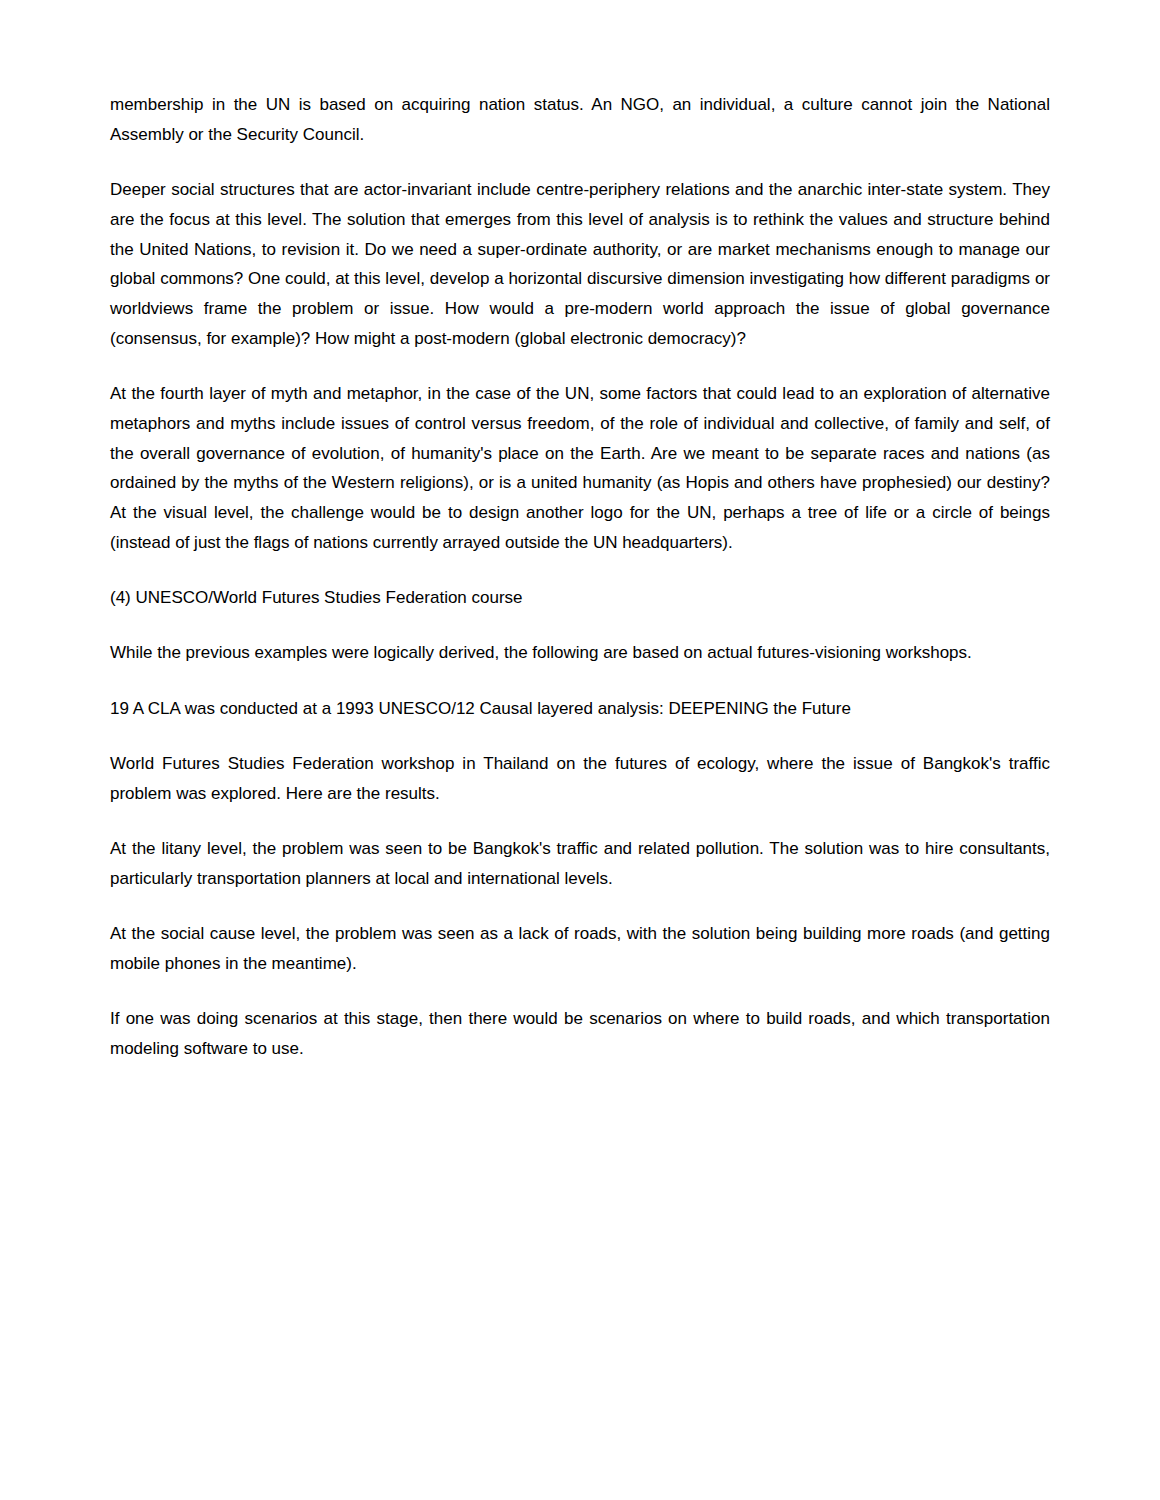membership in the UN is based on acquiring nation status. An NGO, an individual, a culture cannot join the National Assembly or the Security Council.
Deeper social structures that are actor-invariant include centre-periphery relations and the anarchic inter-state system. They are the focus at this level. The solution that emerges from this level of analysis is to rethink the values and structure behind the United Nations, to revision it. Do we need a super-ordinate authority, or are market mechanisms enough to manage our global commons? One could, at this level, develop a horizontal discursive dimension investigating how different paradigms or worldviews frame the problem or issue. How would a pre-modern world approach the issue of global governance (consensus, for example)? How might a post-modern (global electronic democracy)?
At the fourth layer of myth and metaphor, in the case of the UN, some factors that could lead to an exploration of alternative metaphors and myths include issues of control versus freedom, of the role of individual and collective, of family and self, of the overall governance of evolution, of humanity's place on the Earth. Are we meant to be separate races and nations (as ordained by the myths of the Western religions), or is a united humanity (as Hopis and others have prophesied) our destiny? At the visual level, the challenge would be to design another logo for the UN, perhaps a tree of life or a circle of beings (instead of just the flags of nations currently arrayed outside the UN headquarters).
(4) UNESCO/World Futures Studies Federation course
While the previous examples were logically derived, the following are based on actual futures-visioning workshops.
19 A CLA was conducted at a 1993 UNESCO/12 Causal layered analysis: DEEPENING the Future
World Futures Studies Federation workshop in Thailand on the futures of ecology, where the issue of Bangkok's traffic problem was explored. Here are the results.
At the litany level, the problem was seen to be Bangkok's traffic and related pollution. The solution was to hire consultants, particularly transportation planners at local and international levels.
At the social cause level, the problem was seen as a lack of roads, with the solution being building more roads (and getting mobile phones in the meantime).
If one was doing scenarios at this stage, then there would be scenarios on where to build roads, and which transportation modeling software to use.